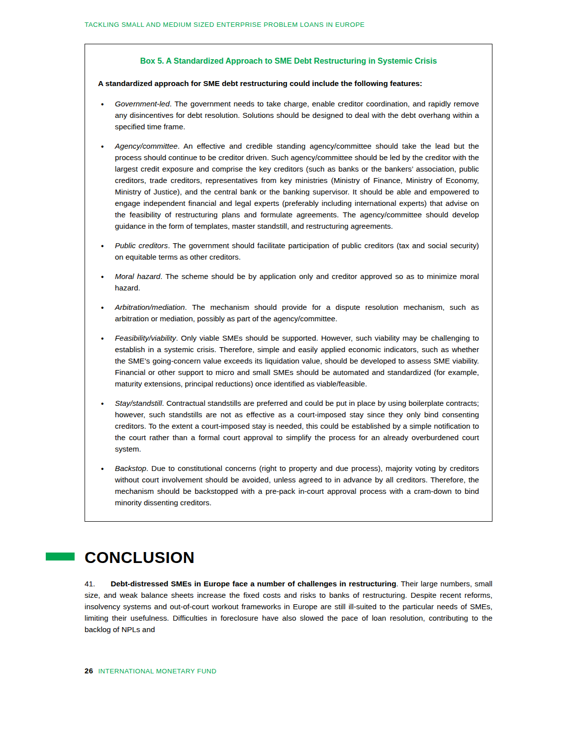TACKLING SMALL AND MEDIUM SIZED ENTERPRISE PROBLEM LOANS IN EUROPE
Box 5. A Standardized Approach to SME Debt Restructuring in Systemic Crisis
A standardized approach for SME debt restructuring could include the following features:
Government-led. The government needs to take charge, enable creditor coordination, and rapidly remove any disincentives for debt resolution. Solutions should be designed to deal with the debt overhang within a specified time frame.
Agency/committee. An effective and credible standing agency/committee should take the lead but the process should continue to be creditor driven. Such agency/committee should be led by the creditor with the largest credit exposure and comprise the key creditors (such as banks or the bankers’ association, public creditors, trade creditors, representatives from key ministries (Ministry of Finance, Ministry of Economy, Ministry of Justice), and the central bank or the banking supervisor. It should be able and empowered to engage independent financial and legal experts (preferably including international experts) that advise on the feasibility of restructuring plans and formulate agreements. The agency/committee should develop guidance in the form of templates, master standstill, and restructuring agreements.
Public creditors. The government should facilitate participation of public creditors (tax and social security) on equitable terms as other creditors.
Moral hazard. The scheme should be by application only and creditor approved so as to minimize moral hazard.
Arbitration/mediation. The mechanism should provide for a dispute resolution mechanism, such as arbitration or mediation, possibly as part of the agency/committee.
Feasibility/viability. Only viable SMEs should be supported. However, such viability may be challenging to establish in a systemic crisis. Therefore, simple and easily applied economic indicators, such as whether the SME’s going-concern value exceeds its liquidation value, should be developed to assess SME viability. Financial or other support to micro and small SMEs should be automated and standardized (for example, maturity extensions, principal reductions) once identified as viable/feasible.
Stay/standstill. Contractual standstills are preferred and could be put in place by using boilerplate contracts; however, such standstills are not as effective as a court-imposed stay since they only bind consenting creditors. To the extent a court-imposed stay is needed, this could be established by a simple notification to the court rather than a formal court approval to simplify the process for an already overburdened court system.
Backstop. Due to constitutional concerns (right to property and due process), majority voting by creditors without court involvement should be avoided, unless agreed to in advance by all creditors. Therefore, the mechanism should be backstopped with a pre-pack in-court approval process with a cram-down to bind minority dissenting creditors.
CONCLUSION
41. Debt-distressed SMEs in Europe face a number of challenges in restructuring. Their large numbers, small size, and weak balance sheets increase the fixed costs and risks to banks of restructuring. Despite recent reforms, insolvency systems and out-of-court workout frameworks in Europe are still ill-suited to the particular needs of SMEs, limiting their usefulness. Difficulties in foreclosure have also slowed the pace of loan resolution, contributing to the backlog of NPLs and
26 INTERNATIONAL MONETARY FUND